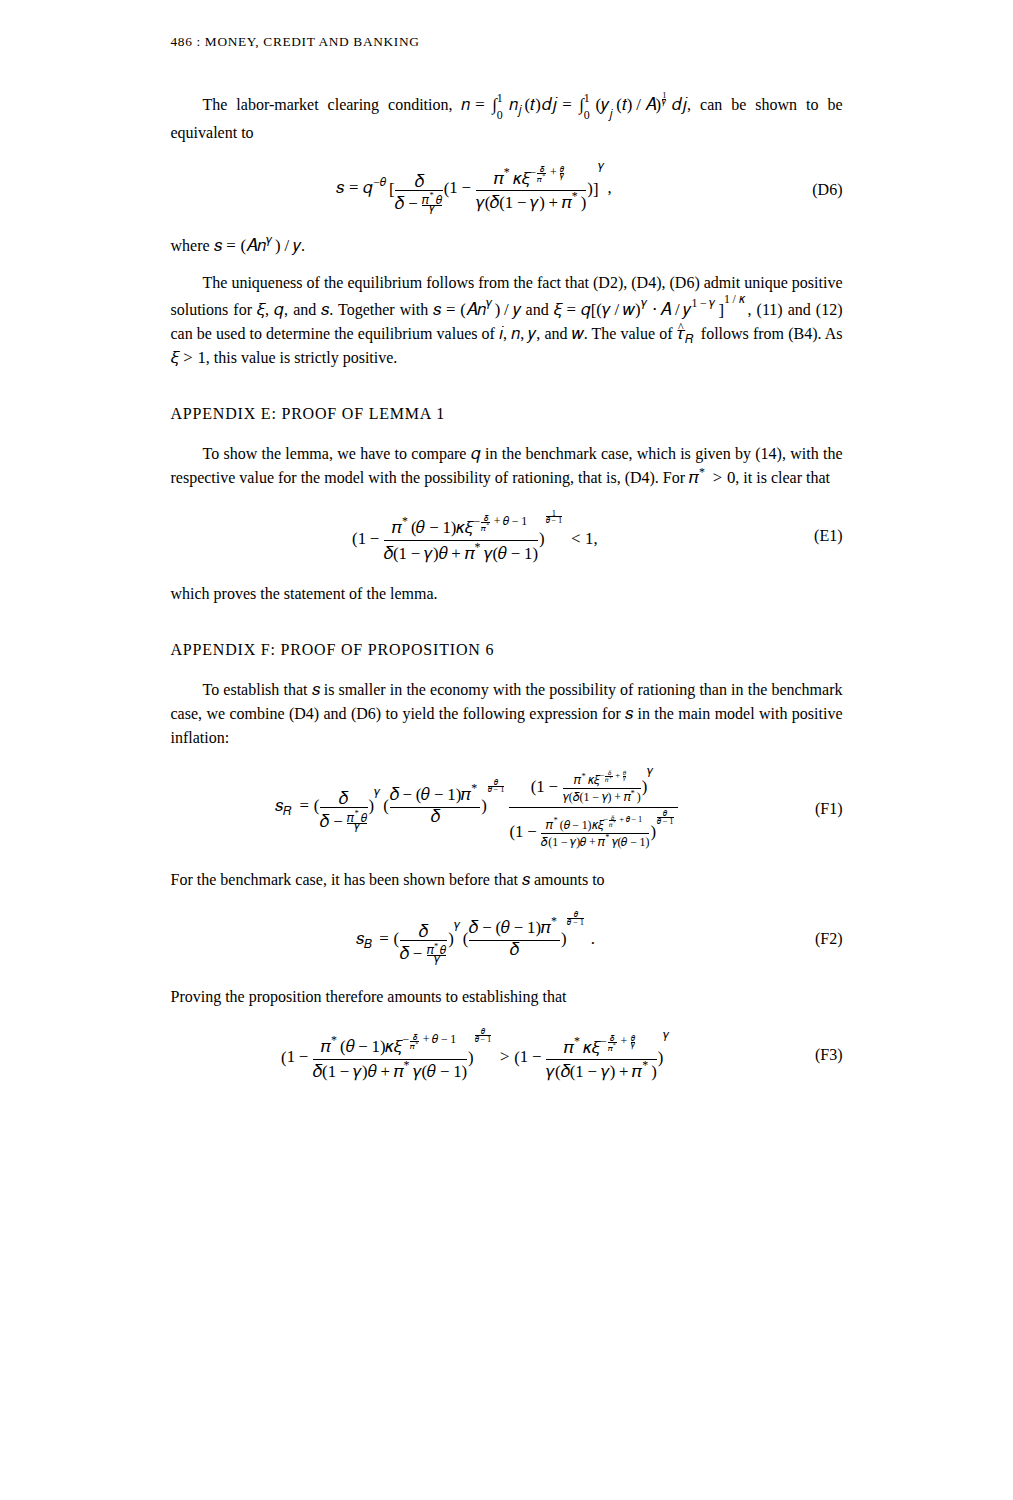486 : MONEY, CREDIT AND BANKING
The labor-market clearing condition, n=∫01nj(t)dj=∫01(yj(t)/A)1γdj, can be shown to be equivalent to
s=q−θ [ δ δ−π*θγ ( 1− π*κξ−δπ*+θγ γ(δ(1−γ)+π*) ) ] γ ,
(D6)
where s=(Anγ)/y.
The uniqueness of the equilibrium follows from the fact that (D2), (D4), (D6) admit unique positive solutions for ξ, q, and s. Together with s=(Anγ)/y and ξ=q[(γ/w)γ⋅A/y1−γ]1/κ, (11) and (12) can be used to determine the equilibrium values of i, n, y, and w. The value of τ^R follows from (B4). As ξ>1, this value is strictly positive.
APPENDIX E: PROOF OF LEMMA 1
To show the lemma, we have to compare q in the benchmark case, which is given by (14), with the respective value for the model with the possibility of rationing, that is, (D4). For π*>0, it is clear that
( 1− π*(θ−1)κξ−δπ*+θ−1 δ(1−γ)θ+π*γ(θ−1) ) 1θ−1 <1,
(E1)
which proves the statement of the lemma.
APPENDIX F: PROOF OF PROPOSITION 6
To establish that s is smaller in the economy with the possibility of rationing than in the benchmark case, we combine (D4) and (D6) to yield the following expression for s in the main model with positive inflation:
sR= (δδ−π*θγ) γ (δ−(θ−1)π*δ) θθ−1 (1−π*κξ−δπ*+θγγ(δ(1−γ)+π*)) γ (1−π*(θ−1)κξ−δπ*+θ−1δ(1−γ)θ+π*γ(θ−1)) θθ−1
(F1)
For the benchmark case, it has been shown before that s amounts to
sB= (δδ−π*θγ) γ (δ−(θ−1)π*δ) θθ−1 .
(F2)
Proving the proposition therefore amounts to establishing that
( 1− π*(θ−1)κξ−δπ*+θ−1 δ(1−γ)θ+π*γ(θ−1) ) θθ−1 > ( 1− π*κξ−δπ*+θγ γ(δ(1−γ)+π*) ) γ
(F3)